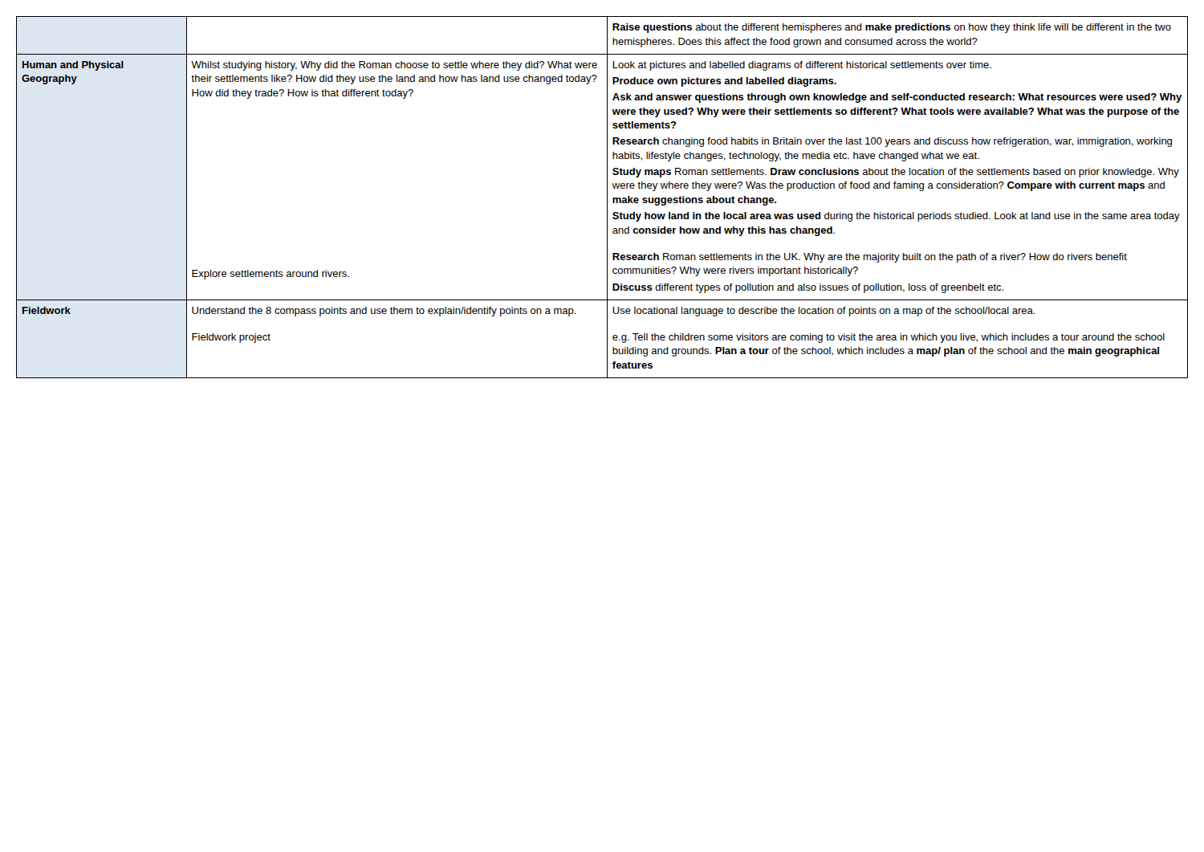| | | Raise questions about the different hemispheres and make predictions on how they think life will be different in the two hemispheres. Does this affect the food grown and consumed across the world? |
| Human and Physical Geography | Whilst studying history, Why did the Roman choose to settle where they did? What were their settlements like? How did they use the land and how has land use changed today? How did they trade? How is that different today? Explore settlements around rivers. | Look at pictures and labelled diagrams of different historical settlements over time. Produce own pictures and labelled diagrams. Ask and answer questions through own knowledge and self-conducted research: What resources were used? Why were they used? Why were their settlements so different? What tools were available? What was the purpose of the settlements? Research changing food habits in Britain over the last 100 years and discuss how refrigeration, war, immigration, working habits, lifestyle changes, technology, the media etc. have changed what we eat. Study maps Roman settlements. Draw conclusions about the location of the settlements based on prior knowledge. Why were they where they were? Was the production of food and faming a consideration? Compare with current maps and make suggestions about change. Study how land in the local area was used during the historical periods studied. Look at land use in the same area today and consider how and why this has changed . Research Roman settlements in the UK. Why are the majority built on the path of a river? How do rivers benefit communities? Why were rivers important historically? Discuss different types of pollution and also issues of pollution, loss of greenbelt etc. |
| Fieldwork | Understand the 8 compass points and use them to explain/identify points on a map. Fieldwork project | Use locational language to describe the location of points on a map of the school/local area. e.g. Tell the children some visitors are coming to visit the area in which you live, which includes a tour around the school building and grounds. Plan a tour of the school, which includes a map/ plan of the school and the main geographical features |